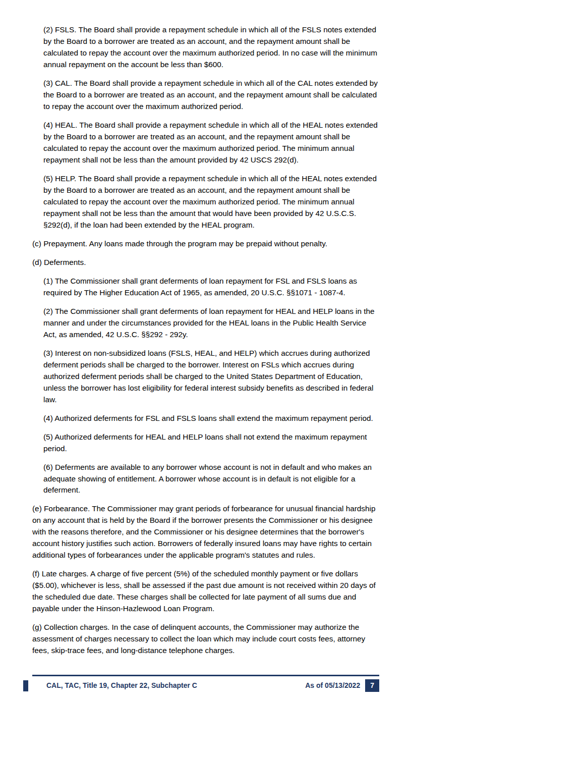(2) FSLS. The Board shall provide a repayment schedule in which all of the FSLS notes extended by the Board to a borrower are treated as an account, and the repayment amount shall be calculated to repay the account over the maximum authorized period. In no case will the minimum annual repayment on the account be less than $600.
(3) CAL. The Board shall provide a repayment schedule in which all of the CAL notes extended by the Board to a borrower are treated as an account, and the repayment amount shall be calculated to repay the account over the maximum authorized period.
(4) HEAL. The Board shall provide a repayment schedule in which all of the HEAL notes extended by the Board to a borrower are treated as an account, and the repayment amount shall be calculated to repay the account over the maximum authorized period. The minimum annual repayment shall not be less than the amount provided by 42 USCS 292(d).
(5) HELP. The Board shall provide a repayment schedule in which all of the HEAL notes extended by the Board to a borrower are treated as an account, and the repayment amount shall be calculated to repay the account over the maximum authorized period. The minimum annual repayment shall not be less than the amount that would have been provided by 42 U.S.C.S. §292(d), if the loan had been extended by the HEAL program.
(c) Prepayment. Any loans made through the program may be prepaid without penalty.
(d) Deferments.
(1) The Commissioner shall grant deferments of loan repayment for FSL and FSLS loans as required by The Higher Education Act of 1965, as amended, 20 U.S.C. §§1071 - 1087-4.
(2) The Commissioner shall grant deferments of loan repayment for HEAL and HELP loans in the manner and under the circumstances provided for the HEAL loans in the Public Health Service Act, as amended, 42 U.S.C. §§292 - 292y.
(3) Interest on non-subsidized loans (FSLS, HEAL, and HELP) which accrues during authorized deferment periods shall be charged to the borrower. Interest on FSLs which accrues during authorized deferment periods shall be charged to the United States Department of Education, unless the borrower has lost eligibility for federal interest subsidy benefits as described in federal law.
(4) Authorized deferments for FSL and FSLS loans shall extend the maximum repayment period.
(5) Authorized deferments for HEAL and HELP loans shall not extend the maximum repayment period.
(6) Deferments are available to any borrower whose account is not in default and who makes an adequate showing of entitlement. A borrower whose account is in default is not eligible for a deferment.
(e) Forbearance. The Commissioner may grant periods of forbearance for unusual financial hardship on any account that is held by the Board if the borrower presents the Commissioner or his designee with the reasons therefore, and the Commissioner or his designee determines that the borrower's account history justifies such action. Borrowers of federally insured loans may have rights to certain additional types of forbearances under the applicable program's statutes and rules.
(f) Late charges. A charge of five percent (5%) of the scheduled monthly payment or five dollars ($5.00), whichever is less, shall be assessed if the past due amount is not received within 20 days of the scheduled due date. These charges shall be collected for late payment of all sums due and payable under the Hinson-Hazlewood Loan Program.
(g) Collection charges. In the case of delinquent accounts, the Commissioner may authorize the assessment of charges necessary to collect the loan which may include court costs fees, attorney fees, skip-trace fees, and long-distance telephone charges.
CAL, TAC, Title 19, Chapter 22, Subchapter C As of 05/13/2022 7